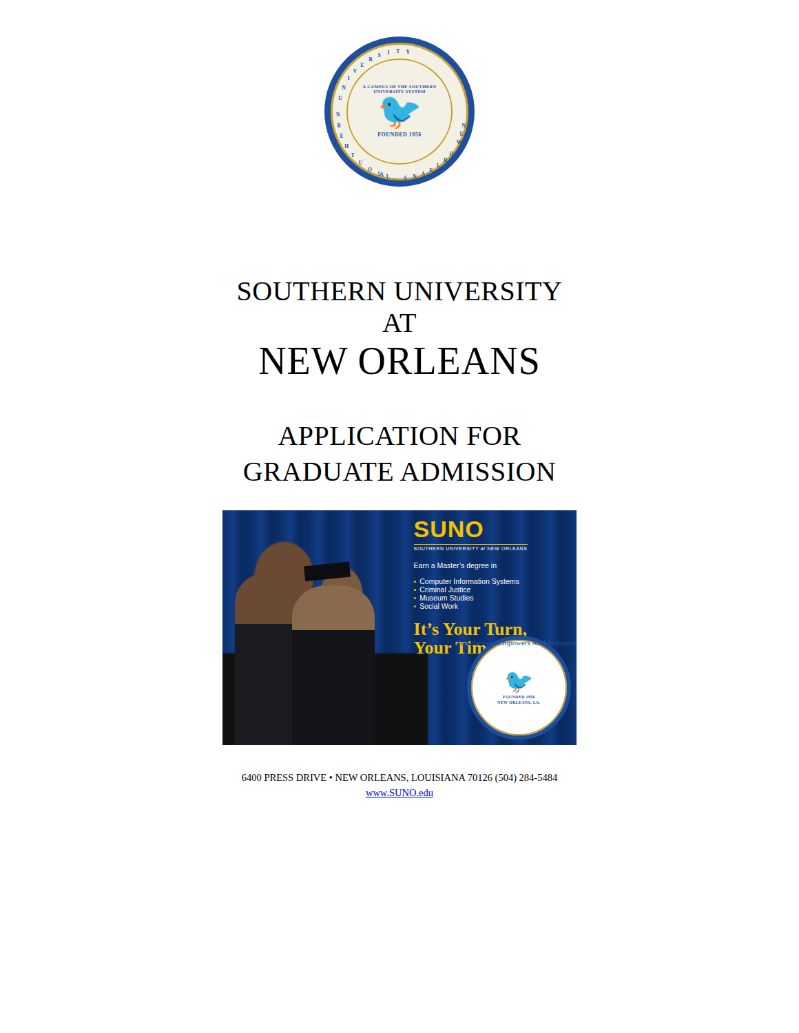S O U T H E R N U N I V E R S I T Y N E W O R L E A N S , L A
A CAMPUS OF THE SOUTHERN UNIVERSITY SYSTEM
🐦
FOUNDED 1956
SOUTHERN UNIVERSITY
AT NEW ORLEANS
APPLICATION FOR GRADUATE ADMISSION
SUNO
SOUTHERN UNIVERSITY at NEW ORLEANS
Earn a Master’s degree in
Computer Information Systems
Criminal Justice
Museum Studies
Social Work
It’s Your Turn,
Your Time!
Togetherness Empowers All Mechanisms
🐦
FOUNDED 1956
NEW ORLEANS, LA.
6400 PRESS DRIVE • NEW ORLEANS, LOUISIANA 70126 (504) 284-5484
www.SUNO.edu